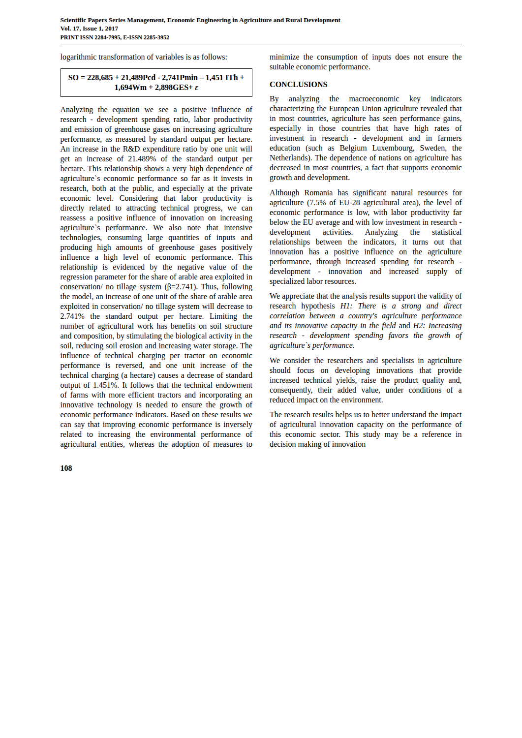Scientific Papers Series Management, Economic Engineering in Agriculture and Rural Development
Vol. 17, Issue 1, 2017
PRINT ISSN 2284-7995, E-ISSN 2285-3952
logarithmic transformation of variables is as follows:
SO = 228,685 + 21,489Pcd - 2,741Pmin – 1,451 ITh + 1,694Wm + 2,898GES+ ε
Analyzing the equation we see a positive influence of research - development spending ratio, labor productivity and emission of greenhouse gases on increasing agriculture performance, as measured by standard output per hectare. An increase in the R&D expenditure ratio by one unit will get an increase of 21.489% of the standard output per hectare. This relationship shows a very high dependence of agriculture`s economic performance so far as it invests in research, both at the public, and especially at the private economic level. Considering that labor productivity is directly related to attracting technical progress, we can reassess a positive influence of innovation on increasing agriculture`s performance. We also note that intensive technologies, consuming large quantities of inputs and producing high amounts of greenhouse gases positively influence a high level of economic performance. This relationship is evidenced by the negative value of the regression parameter for the share of arable area exploited in conservation/ no tillage system (β=2.741). Thus, following the model, an increase of one unit of the share of arable area exploited in conservation/ no tillage system will decrease to 2.741% the standard output per hectare. Limiting the number of agricultural work has benefits on soil structure and composition, by stimulating the biological activity in the soil, reducing soil erosion and increasing water storage. The influence of technical charging per tractor on economic performance is reversed, and one unit increase of the technical charging (a hectare) causes a decrease of standard output of 1.451%. It follows that the technical endowment of farms with more efficient tractors and incorporating an innovative technology is needed to ensure the growth of economic performance indicators. Based on these results we can say that improving economic performance is inversely related to increasing the environmental performance of agricultural entities, whereas the adoption of measures to minimize the consumption of inputs does not ensure the suitable economic performance.
Conclusions
By analyzing the macroeconomic key indicators characterizing the European Union agriculture revealed that in most countries, agriculture has seen performance gains, especially in those countries that have high rates of investment in research - development and in farmers education (such as Belgium Luxembourg, Sweden, the Netherlands). The dependence of nations on agriculture has decreased in most countries, a fact that supports economic growth and development.
Although Romania has significant natural resources for agriculture (7.5% of EU-28 agricultural area), the level of economic performance is low, with labor productivity far below the EU average and with low investment in research - development activities. Analyzing the statistical relationships between the indicators, it turns out that innovation has a positive influence on the agriculture performance, through increased spending for research - development - innovation and increased supply of specialized labor resources.
We appreciate that the analysis results support the validity of research hypothesis H1: There is a strong and direct correlation between a country's agriculture performance and its innovative capacity in the field and H2: Increasing research - development spending favors the growth of agriculture`s performance.
We consider the researchers and specialists in agriculture should focus on developing innovations that provide increased technical yields, raise the product quality and, consequently, their added value, under conditions of a reduced impact on the environment.
The research results helps us to better understand the impact of agricultural innovation capacity on the performance of this economic sector. This study may be a reference in decision making of innovation
108